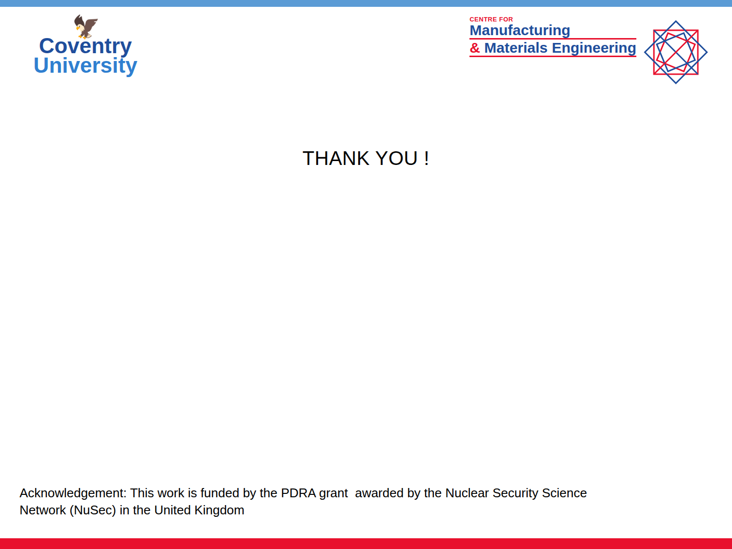🦅
Coventry University
CENTRE FOR
Manufacturing
& Materials Engineering
THANK YOU !
Acknowledgement: This work is funded by the PDRA grant awarded by the Nuclear Security Science Network (NuSec) in the United Kingdom